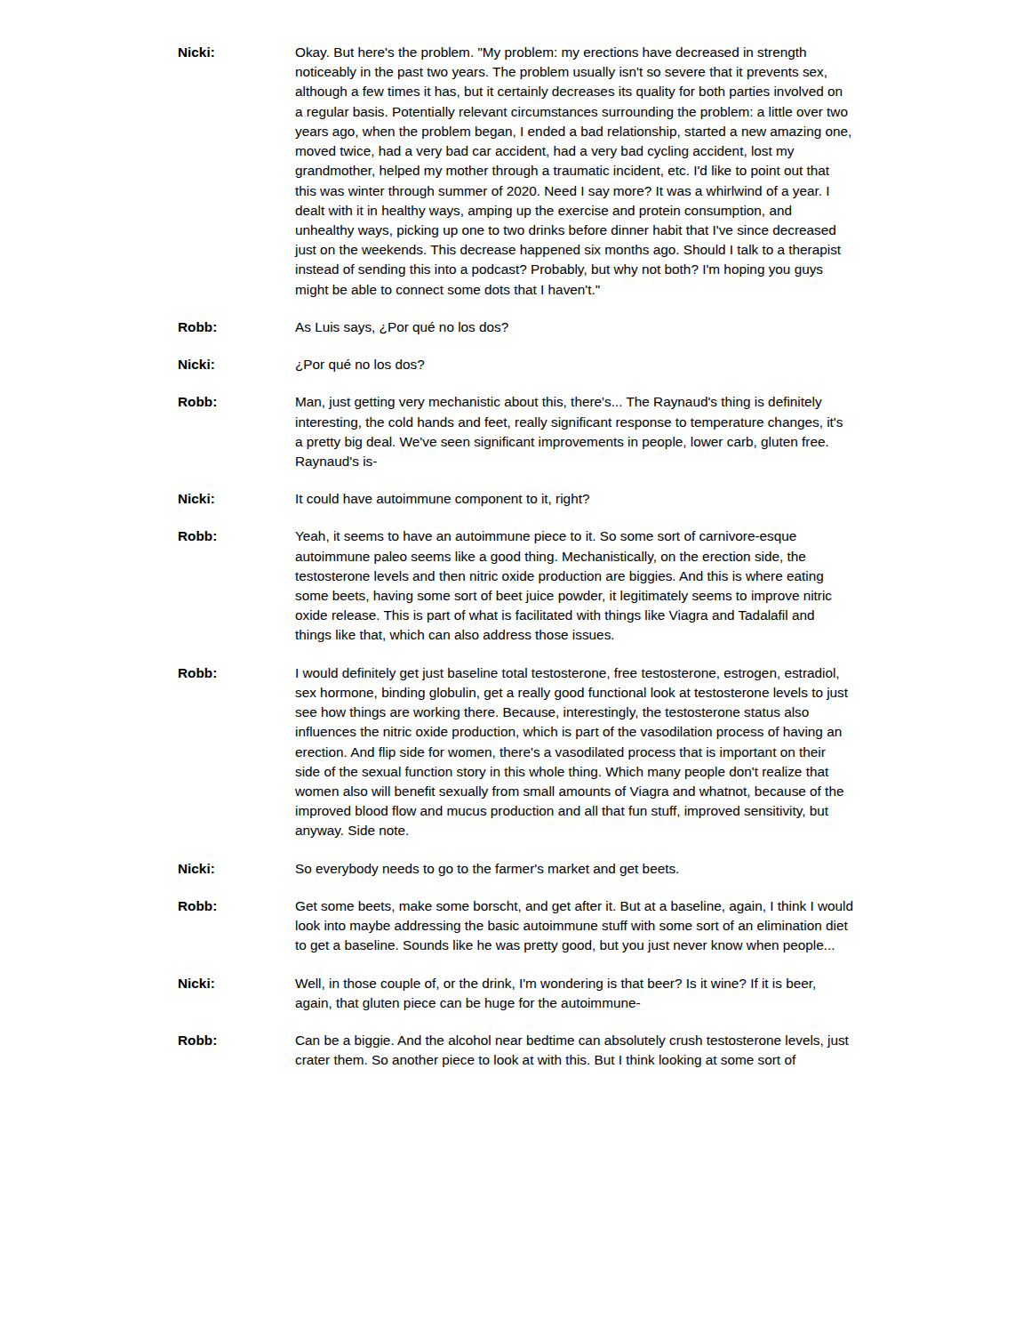Nicki:
Okay. But here's the problem. "My problem: my erections have decreased in strength noticeably in the past two years. The problem usually isn't so severe that it prevents sex, although a few times it has, but it certainly decreases its quality for both parties involved on a regular basis. Potentially relevant circumstances surrounding the problem: a little over two years ago, when the problem began, I ended a bad relationship, started a new amazing one, moved twice, had a very bad car accident, had a very bad cycling accident, lost my grandmother, helped my mother through a traumatic incident, etc. I'd like to point out that this was winter through summer of 2020. Need I say more? It was a whirlwind of a year. I dealt with it in healthy ways, amping up the exercise and protein consumption, and unhealthy ways, picking up one to two drinks before dinner habit that I've since decreased just on the weekends. This decrease happened six months ago. Should I talk to a therapist instead of sending this into a podcast? Probably, but why not both? I'm hoping you guys might be able to connect some dots that I haven't."
Robb:
As Luis says, ¿Por qué no los dos?
Nicki:
¿Por qué no los dos?
Robb:
Man, just getting very mechanistic about this, there's... The Raynaud's thing is definitely interesting, the cold hands and feet, really significant response to temperature changes, it's a pretty big deal. We've seen significant improvements in people, lower carb, gluten free. Raynaud's is-
Nicki:
It could have autoimmune component to it, right?
Robb:
Yeah, it seems to have an autoimmune piece to it. So some sort of carnivore-esque autoimmune paleo seems like a good thing. Mechanistically, on the erection side, the testosterone levels and then nitric oxide production are biggies. And this is where eating some beets, having some sort of beet juice powder, it legitimately seems to improve nitric oxide release. This is part of what is facilitated with things like Viagra and Tadalafil and things like that, which can also address those issues.
Robb:
I would definitely get just baseline total testosterone, free testosterone, estrogen, estradiol, sex hormone, binding globulin, get a really good functional look at testosterone levels to just see how things are working there. Because, interestingly, the testosterone status also influences the nitric oxide production, which is part of the vasodilation process of having an erection. And flip side for women, there's a vasodilated process that is important on their side of the sexual function story in this whole thing. Which many people don't realize that women also will benefit sexually from small amounts of Viagra and whatnot, because of the improved blood flow and mucus production and all that fun stuff, improved sensitivity, but anyway. Side note.
Nicki:
So everybody needs to go to the farmer's market and get beets.
Robb:
Get some beets, make some borscht, and get after it. But at a baseline, again, I think I would look into maybe addressing the basic autoimmune stuff with some sort of an elimination diet to get a baseline. Sounds like he was pretty good, but you just never know when people...
Nicki:
Well, in those couple of, or the drink, I'm wondering is that beer? Is it wine? If it is beer, again, that gluten piece can be huge for the autoimmune-
Robb:
Can be a biggie. And the alcohol near bedtime can absolutely crush testosterone levels, just crater them. So another piece to look at with this. But I think looking at some sort of